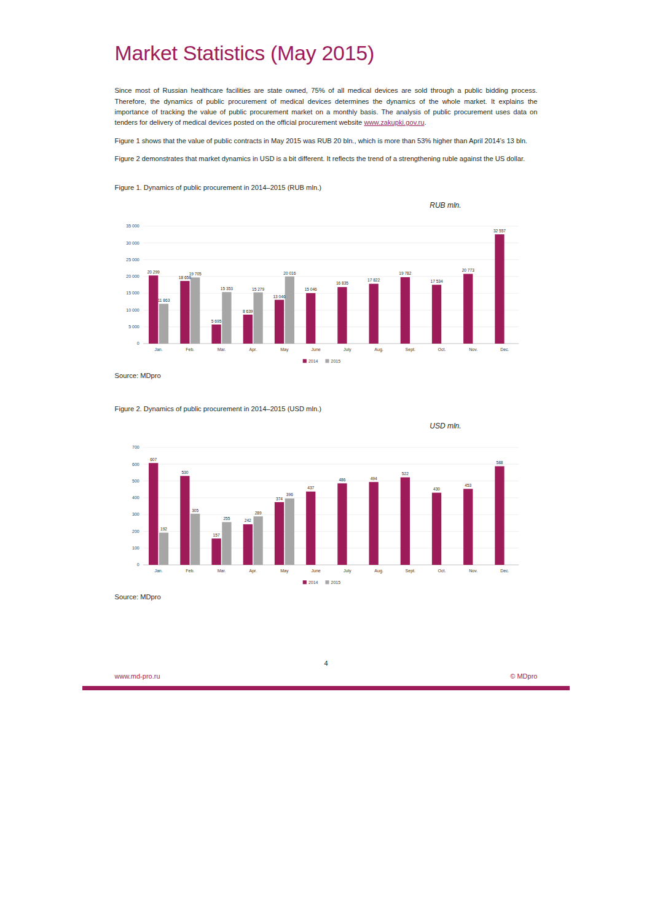Market Statistics (May 2015)
Since most of Russian healthcare facilities are state owned, 75% of all medical devices are sold through a public bidding process. Therefore, the dynamics of public procurement of medical devices determines the dynamics of the whole market. It explains the importance of tracking the value of public procurement market on a monthly basis. The analysis of public procurement uses data on tenders for delivery of medical devices posted on the official procurement website www.zakupki.gov.ru.
Figure 1 shows that the value of public contracts in May 2015 was RUB 20 bln., which is more than 53% higher than April 2014’s 13 bln.
Figure 2 demonstrates that market dynamics in USD is a bit different. It reflects the trend of a strengthening ruble against the US dollar.
Figure 1. Dynamics of public procurement in 2014–2015 (RUB mln.)
RUB mln.
35 000 30 000 25 000 20 000 15 000 10 000 5 000 0 20 299 11 863 18 658 19 705 5 695 15 353 8 639 15 279 13 046 20 016 15 046 16 835 17 822 19 782 17 534 20 773 32 557 Jan. Feb. Mar. Apr. May June July Aug. Sept. Oct. Nov. Dec. 2014 2015
Source: MDpro
Figure 2. Dynamics of public procurement in 2014–2015 (USD mln.)
USD mln.
700 600 500 400 300 200 100 0 607 192 530 305 157 255 242 289 374 396 437 486 494 522 430 453 588 Jan. Feb. Mar. Apr. May June July Aug. Sept. Oct. Nov. Dec. 2014 2015
Source: MDpro
4
www.md-pro.ru
© MDpro